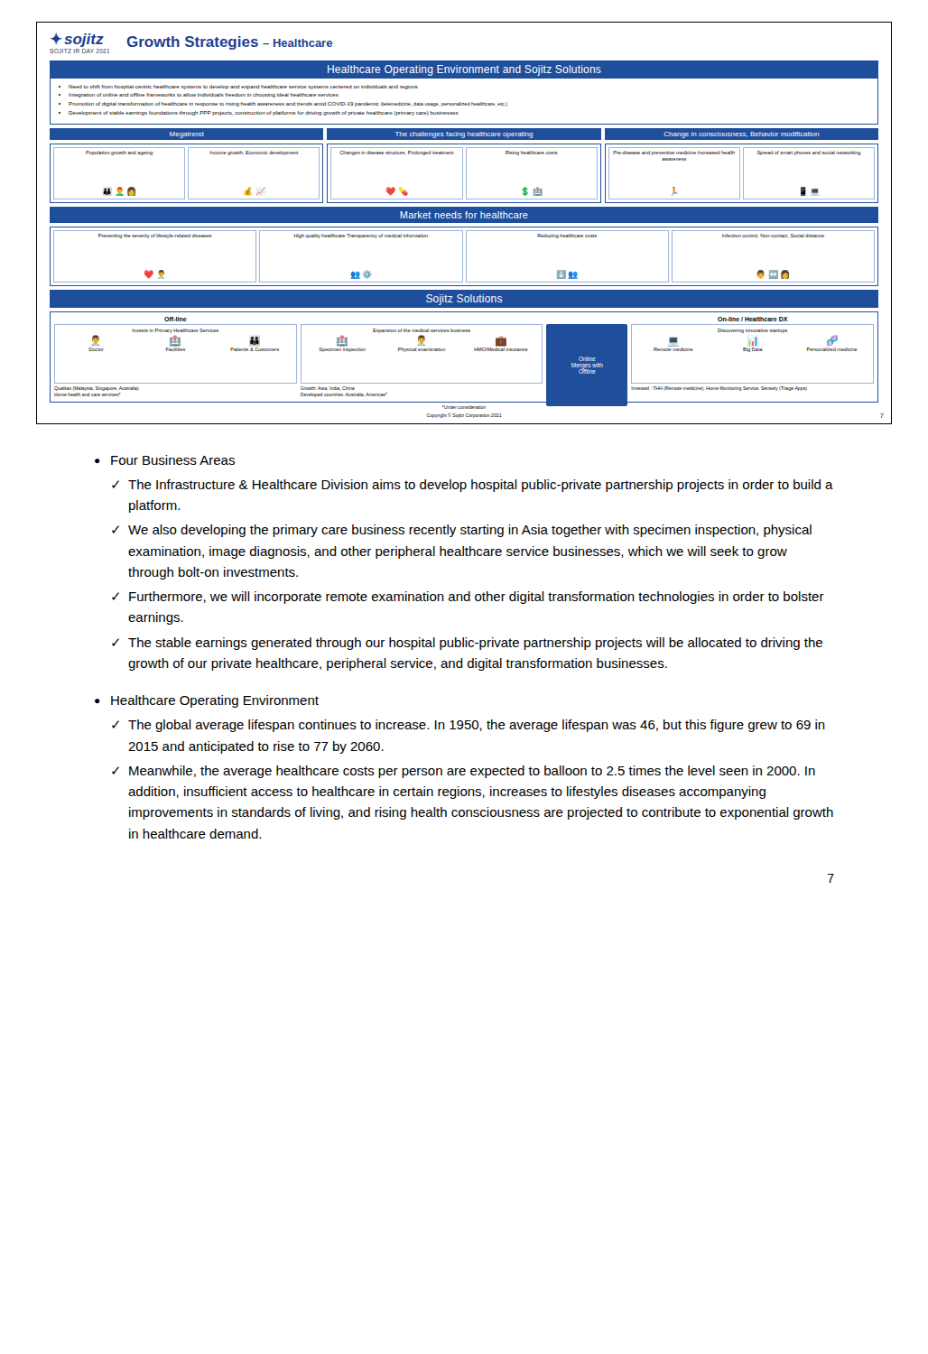✦sojitz
SOJITZ IR DAY 2021
Growth Strategies – Healthcare
Healthcare Operating Environment and Sojitz Solutions
Need to shift from hospital-centric healthcare systems to develop and expand healthcare service systems centered on individuals and regions
Integration of online and offline frameworks to allow individuals freedom in choosing ideal healthcare services
Promotion of digital transformation of healthcare in response to rising health awareness and trends amid COVID-19 pandemic (telemedicine, data usage, personalized healthcare, etc.)
Development of stable earnings foundations through PPP projects, construction of platforms for driving growth of private healthcare (primary care) businesses
Megatrend
The challenges facing healthcare operating
Change in consciousness, Behavior modification
Population growth and ageing
👪 👨‍🦰 👩
Income growth, Economic development
💰 📈
Changes in disease structure, Prolonged treatment
❤️ 💊
Rising healthcare costs
💲 🏥
Pre-disease and preventive medicine Increased health awareness
🏃
Spread of smart phones and social networking
📱 💻
Market needs for healthcare
Preventing the severity of lifestyle-related diseases
❤️ 👨‍⚕️
High quality healthcare Transparency of medical information
👥 ⚙️
Reducing healthcare costs
⬇️ 👥
Infection control, Non-contact, Social distance
👨 ↔️ 👩
Sojitz Solutions
Off-line
Invests in Primary Healthcare Services
👨‍⚕️
Doctor
🏥
Facilities
👪
Patients & Customers
Qualitas (Malaysia, Singapore, Australia)
Home health and care services*
Expansion of the medical services business
🏥
Specimen inspection
👨‍⚕️
Physical examination
💼
HMO/Medical insurance
Growth: Asia, India, China
Developed countries: Australia, Americas*
Online
Merges with
Offline
On-line / Healthcare DX
Discovering innovative startups
💻
Remote medicine
📊
Big Data
🧬
Personalized medicine
Invested : THH (Remote medicine), Home Monitoring Service, Sensely (Triage Apps)
*Under consideration
Copyright © Sojitz Corporation 2021
7
Four Business Areas
The Infrastructure & Healthcare Division aims to develop hospital public-private partnership projects in order to build a platform.
We also developing the primary care business recently starting in Asia together with specimen inspection, physical examination, image diagnosis, and other peripheral healthcare service businesses, which we will seek to grow through bolt-on investments.
Furthermore, we will incorporate remote examination and other digital transformation technologies in order to bolster earnings.
The stable earnings generated through our hospital public-private partnership projects will be allocated to driving the growth of our private healthcare, peripheral service, and digital transformation businesses.
Healthcare Operating Environment
The global average lifespan continues to increase. In 1950, the average lifespan was 46, but this figure grew to 69 in 2015 and anticipated to rise to 77 by 2060.
Meanwhile, the average healthcare costs per person are expected to balloon to 2.5 times the level seen in 2000. In addition, insufficient access to healthcare in certain regions, increases to lifestyles diseases accompanying improvements in standards of living, and rising health consciousness are projected to contribute to exponential growth in healthcare demand.
7